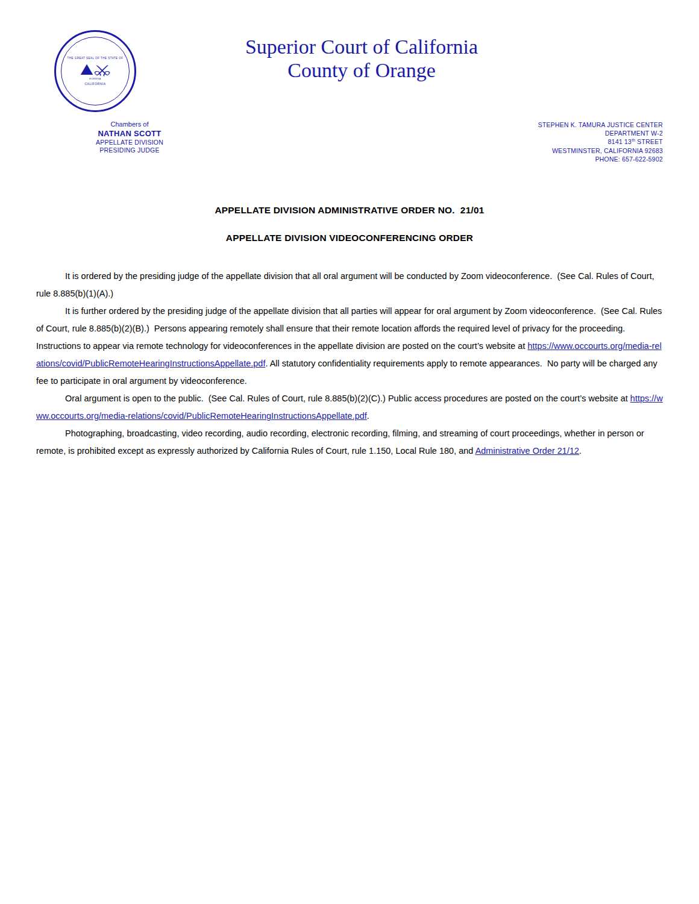THE GREAT SEAL OF THE STATE OF
⛰⚔
EUREKA
CALIFORNIA
Superior Court of California County of Orange
Chambers of
NATHAN SCOTT
APPELLATE DIVISION
PRESIDING JUDGE
STEPHEN K. TAMURA JUSTICE CENTER
DEPARTMENT W-2
8141 13th STREET
WESTMINSTER, CALIFORNIA 92683
PHONE: 657-622-5902
APPELLATE DIVISION ADMINISTRATIVE ORDER NO. 21/01
APPELLATE DIVISION VIDEOCONFERENCING ORDER
It is ordered by the presiding judge of the appellate division that all oral argument will be conducted by Zoom videoconference. (See Cal. Rules of Court, rule 8.885(b)(1)(A).)
It is further ordered by the presiding judge of the appellate division that all parties will appear for oral argument by Zoom videoconference. (See Cal. Rules of Court, rule 8.885(b)(2)(B).) Persons appearing remotely shall ensure that their remote location affords the required level of privacy for the proceeding. Instructions to appear via remote technology for videoconferences in the appellate division are posted on the court’s website at https://www.occourts.org/media-relations/covid/PublicRemoteHearingInstructionsAppellate.pdf. All statutory confidentiality requirements apply to remote appearances. No party will be charged any fee to participate in oral argument by videoconference.
Oral argument is open to the public. (See Cal. Rules of Court, rule 8.885(b)(2)(C).) Public access procedures are posted on the court’s website at https://www.occourts.org/media-relations/covid/PublicRemoteHearingInstructionsAppellate.pdf.
Photographing, broadcasting, video recording, audio recording, electronic recording, filming, and streaming of court proceedings, whether in person or remote, is prohibited except as expressly authorized by California Rules of Court, rule 1.150, Local Rule 180, and Administrative Order 21/12.